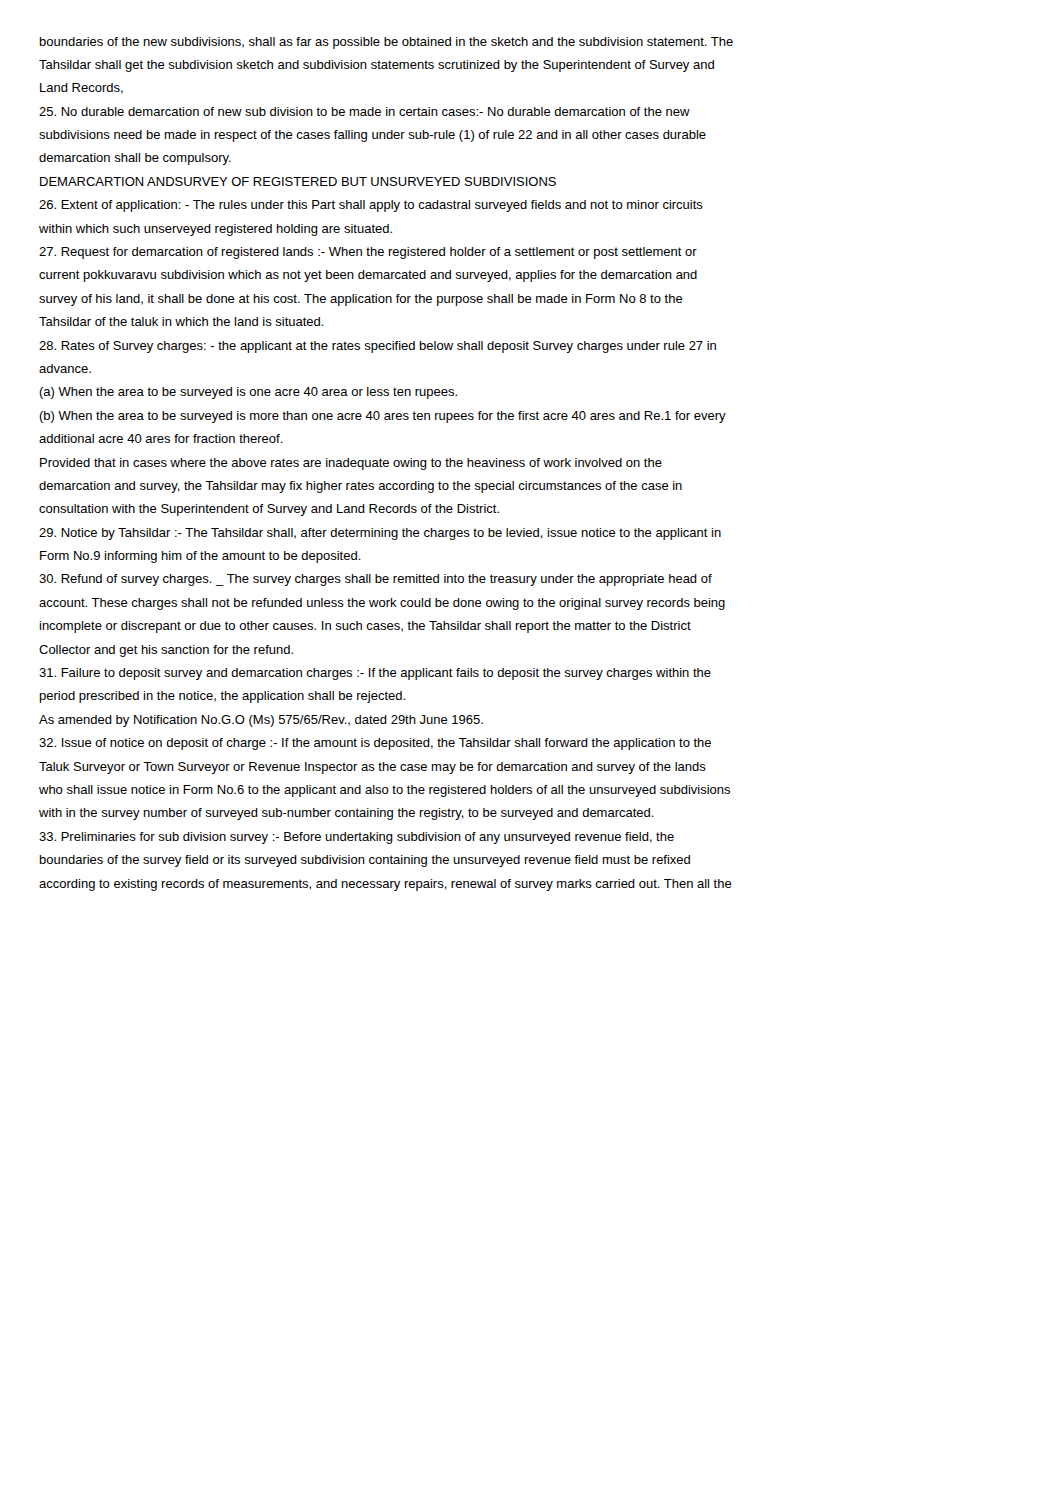boundaries of the new subdivisions, shall as far as possible be obtained in the sketch and the subdivision statement. The
Tahsildar shall get the subdivision sketch and subdivision statements scrutinized by the Superintendent of Survey and
Land Records,
25. No durable demarcation of new sub division to be made in certain cases:- No durable demarcation of the new
subdivisions need be made in respect of the cases falling under sub-rule (1) of rule 22 and in all other cases durable
demarcation shall be compulsory.
DEMARCARTION ANDSURVEY OF REGISTERED BUT UNSURVEYED SUBDIVISIONS
26. Extent of application: - The rules under this Part shall apply to cadastral surveyed fields and not to minor circuits
within which such unserveyed registered holding are situated.
27. Request for demarcation of registered lands :- When the registered holder of a settlement or post settlement or
current pokkuvaravu subdivision which as not yet been demarcated and surveyed, applies for the demarcation and
survey of his land, it shall be done at his cost. The application for the purpose shall be made in Form No 8 to the
Tahsildar of the taluk in which the land is situated.
28. Rates of Survey charges: - the applicant at the rates specified below shall deposit Survey charges under rule 27 in
advance.
(a) When the area to be surveyed is one acre 40 area or less ten rupees.
(b) When the area to be surveyed is more than one acre 40 ares ten rupees for the first acre 40 ares and Re.1 for every
additional acre 40 ares for fraction thereof.
Provided that in cases where the above rates are inadequate owing to the heaviness of work involved on the
demarcation and survey, the Tahsildar may fix higher rates according to the special circumstances of the case in
consultation with the Superintendent of Survey and Land Records of the District.
29. Notice by Tahsildar :- The Tahsildar shall, after determining the charges to be levied, issue notice to the applicant in
Form No.9 informing him of the amount to be deposited.
30. Refund of survey charges. _ The survey charges shall be remitted into the treasury under the appropriate head of
account. These charges shall not be refunded unless the work could be done owing to the original survey records being
incomplete or discrepant or due to other causes. In such cases, the Tahsildar shall report the matter to the District
Collector and get his sanction for the refund.
31. Failure to deposit survey and demarcation charges :- If the applicant fails to deposit the survey charges within the
period prescribed in the notice, the application shall be rejected.
As amended by Notification No.G.O (Ms) 575/65/Rev., dated 29th June 1965.
32. Issue of notice on deposit of charge :- If the amount is deposited, the Tahsildar shall forward the application to the
Taluk Surveyor or Town Surveyor or Revenue Inspector as the case may be for demarcation and survey of the lands
who shall issue notice in Form No.6 to the applicant and also to the registered holders of all the unsurveyed subdivisions
with in the survey number of surveyed sub-number containing the registry, to be surveyed and demarcated.
33. Preliminaries for sub division survey :- Before undertaking subdivision of any unsurveyed revenue field, the
boundaries of the survey field or its surveyed subdivision containing the unsurveyed revenue field must be refixed
according to existing records of measurements, and necessary repairs, renewal of survey marks carried out. Then all the